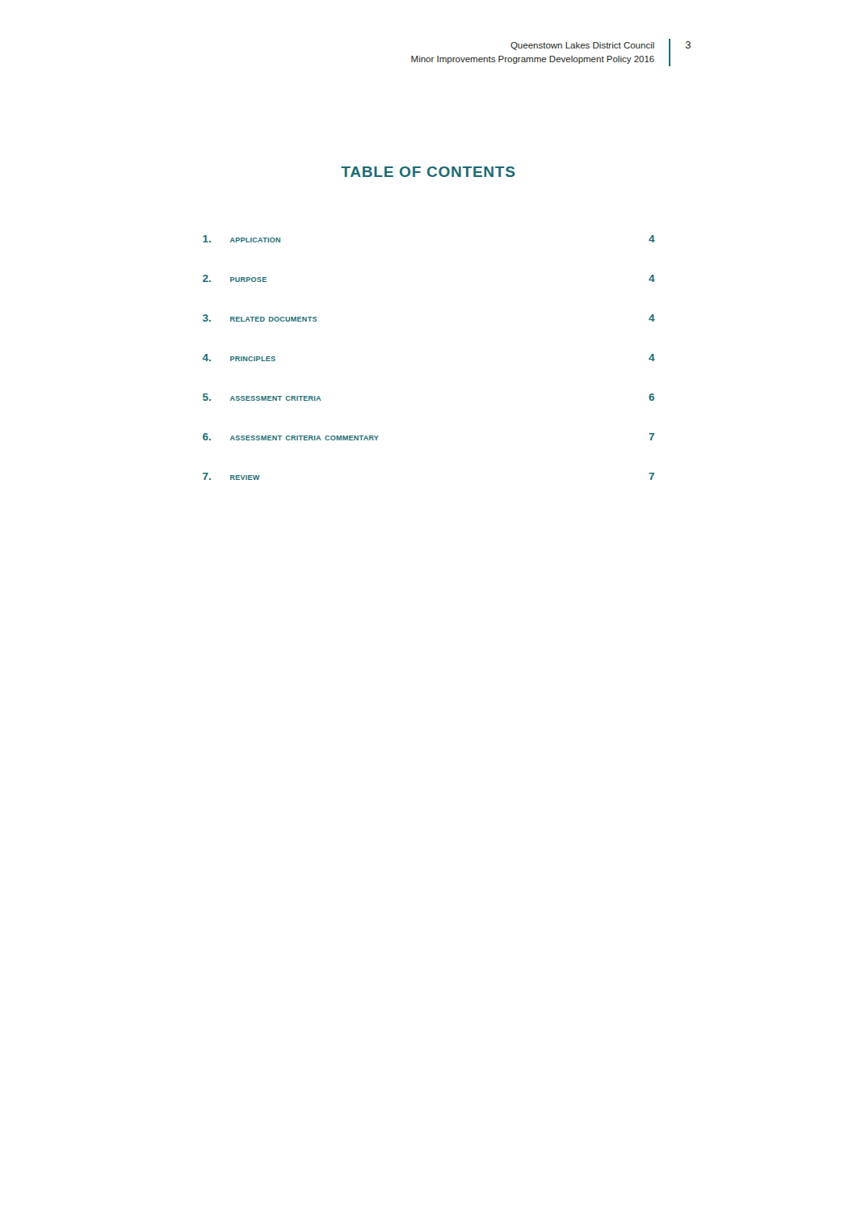Queenstown Lakes District Council
Minor Improvements Programme Development Policy 2016
3
TABLE OF CONTENTS
1. Application 4
2. Purpose 4
3. Related Documents 4
4. Principles 4
5. Assessment Criteria 6
6. Assessment Criteria Commentary 7
7. Review 7